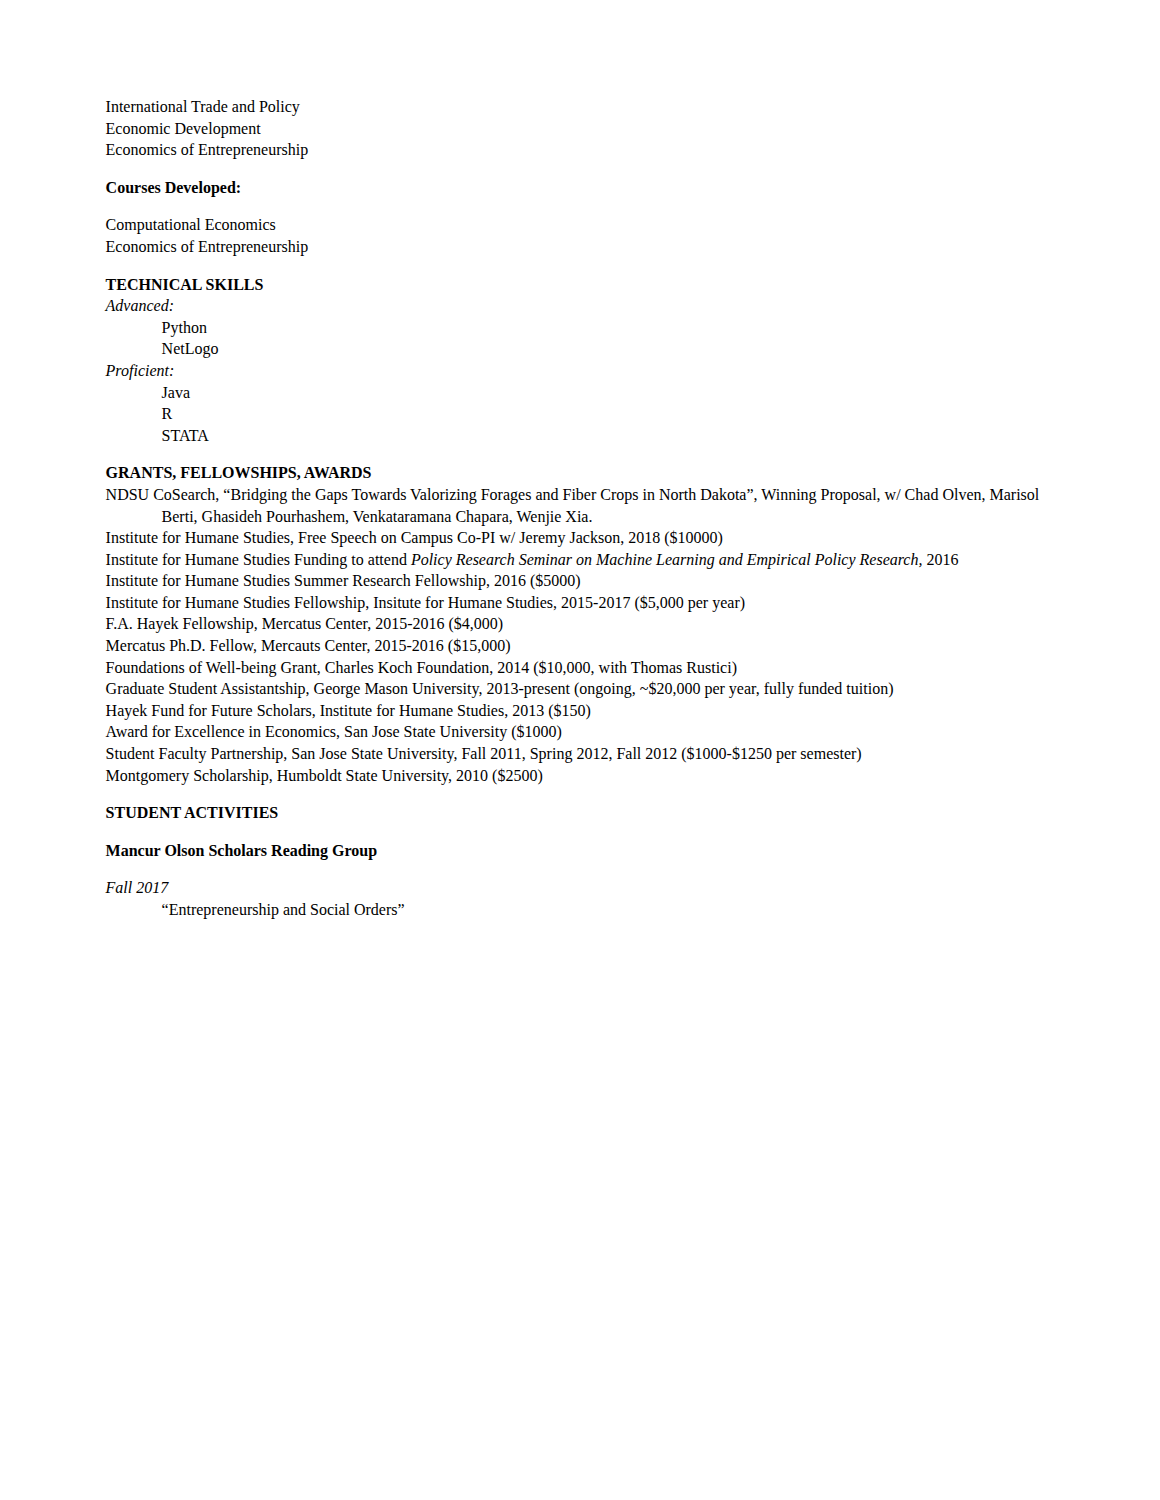International Trade and Policy
Economic Development
Economics of Entrepreneurship
Courses Developed:
Computational Economics
Economics of Entrepreneurship
TECHNICAL SKILLS
Advanced:
Python
NetLogo
Proficient:
Java
R
STATA
GRANTS, FELLOWSHIPS, AWARDS
NDSU CoSearch, “Bridging the Gaps Towards Valorizing Forages and Fiber Crops in North Dakota”, Winning Proposal, w/ Chad Olven, Marisol Berti, Ghasideh Pourhashem, Venkataramana Chapara, Wenjie Xia.
Institute for Humane Studies, Free Speech on Campus Co-PI w/ Jeremy Jackson, 2018 ($10000)
Institute for Humane Studies Funding to attend Policy Research Seminar on Machine Learning and Empirical Policy Research, 2016
Institute for Humane Studies Summer Research Fellowship, 2016 ($5000)
Institute for Humane Studies Fellowship, Insitute for Humane Studies, 2015-2017 ($5,000 per year)
F.A. Hayek Fellowship, Mercatus Center, 2015-2016 ($4,000)
Mercatus Ph.D. Fellow, Mercauts Center, 2015-2016 ($15,000)
Foundations of Well-being Grant, Charles Koch Foundation, 2014 ($10,000, with Thomas Rustici)
Graduate Student Assistantship, George Mason University, 2013-present (ongoing, ~$20,000 per year, fully funded tuition)
Hayek Fund for Future Scholars, Institute for Humane Studies, 2013 ($150)
Award for Excellence in Economics, San Jose State University ($1000)
Student Faculty Partnership, San Jose State University, Fall 2011, Spring 2012, Fall 2012 ($1000-$1250 per semester)
Montgomery Scholarship, Humboldt State University, 2010 ($2500)
STUDENT ACTIVITIES
Mancur Olson Scholars Reading Group
Fall 2017
“Entrepreneurship and Social Orders”